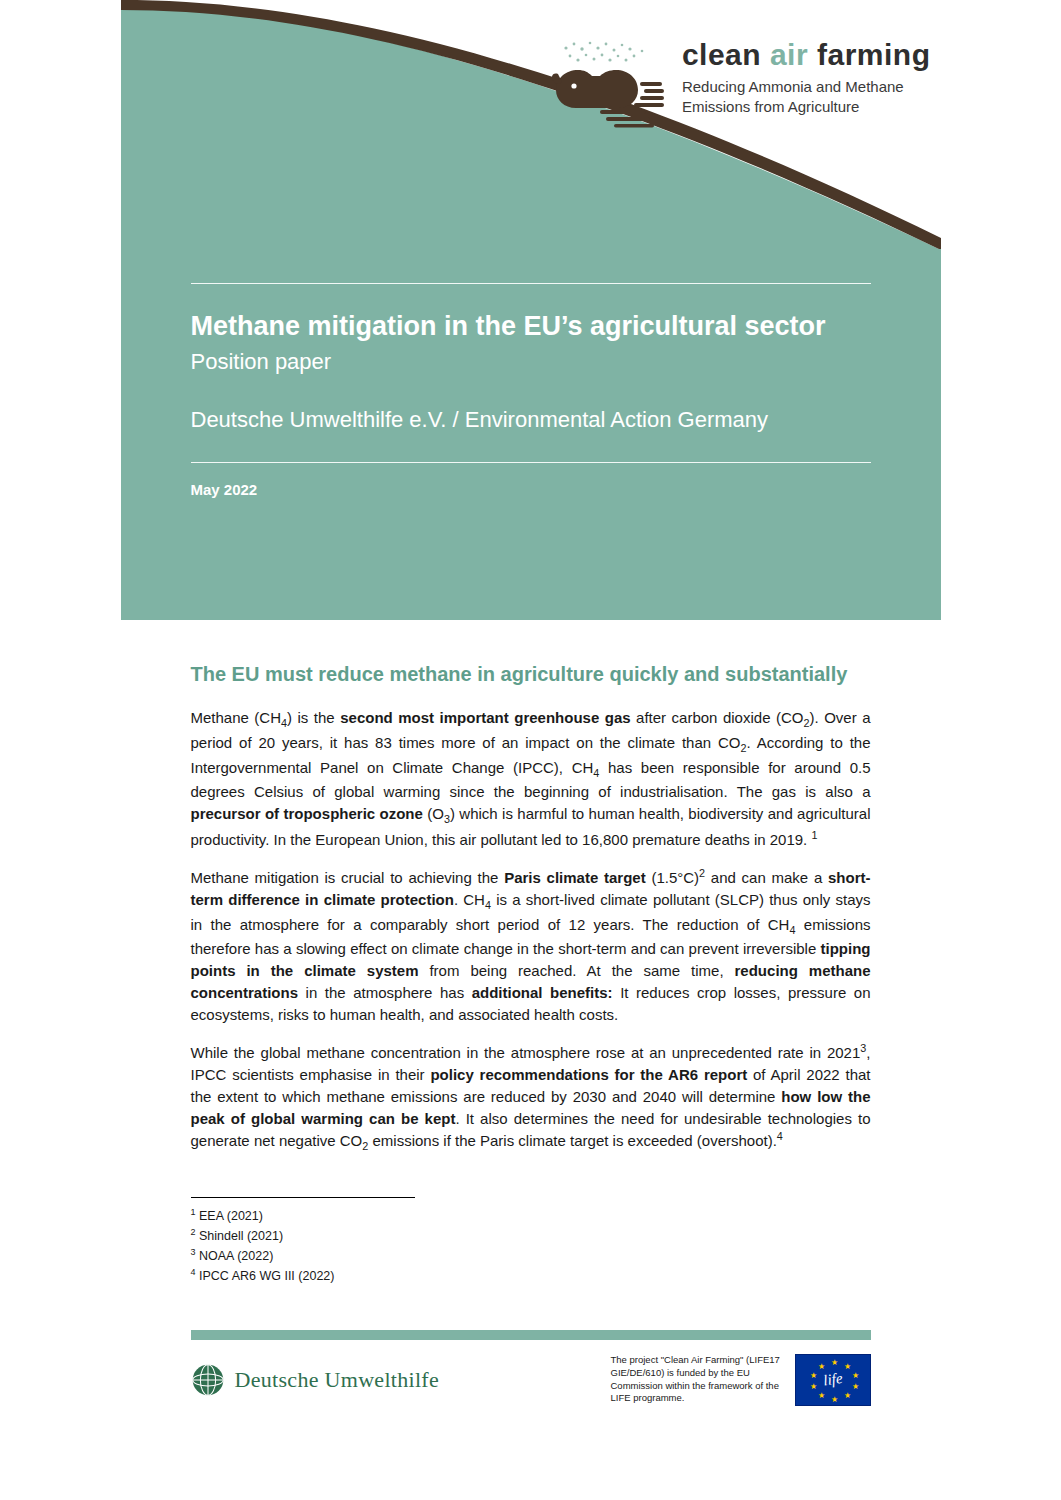clean air farming
Reducing Ammonia and Methane
Emissions from Agriculture
Methane mitigation in the EU’s agricultural sector
Position paper
Deutsche Umwelthilfe e.V. / Environmental Action Germany
May 2022
The EU must reduce methane in agriculture quickly and substantially
Methane (CH4) is the second most important greenhouse gas after carbon dioxide (CO2). Over a period of 20 years, it has 83 times more of an impact on the climate than CO2. According to the Intergovernmental Panel on Climate Change (IPCC), CH4 has been responsible for around 0.5 degrees Celsius of global warming since the beginning of industrialisation. The gas is also a precursor of tropospheric ozone (O3) which is harmful to human health, biodiversity and agricultural productivity. In the European Union, this air pollutant led to 16,800 premature deaths in 2019. 1
Methane mitigation is crucial to achieving the Paris climate target (1.5°C)2 and can make a short-term difference in climate protection. CH4 is a short-lived climate pollutant (SLCP) thus only stays in the atmosphere for a comparably short period of 12 years. The reduction of CH4 emissions therefore has a slowing effect on climate change in the short-term and can prevent irreversible tipping points in the climate system from being reached. At the same time, reducing methane concentrations in the atmosphere has additional benefits: It reduces crop losses, pressure on ecosystems, risks to human health, and associated health costs.
While the global methane concentration in the atmosphere rose at an unprecedented rate in 20213, IPCC scientists emphasise in their policy recommendations for the AR6 report of April 2022 that the extent to which methane emissions are reduced by 2030 and 2040 will determine how low the peak of global warming can be kept. It also determines the need for undesirable technologies to generate net negative CO2 emissions if the Paris climate target is exceeded (overshoot).4
1 EEA (2021)
2 Shindell (2021)
3 NOAA (2022)
4 IPCC AR6 WG III (2022)
Deutsche Umwelthilfe
The project "Clean Air Farming" (LIFE17 GIE/DE/610) is funded by the EU Commission within the framework of the LIFE programme.
★ ★ ★ ★ ★ ★ ★ ★ ★ ★ life